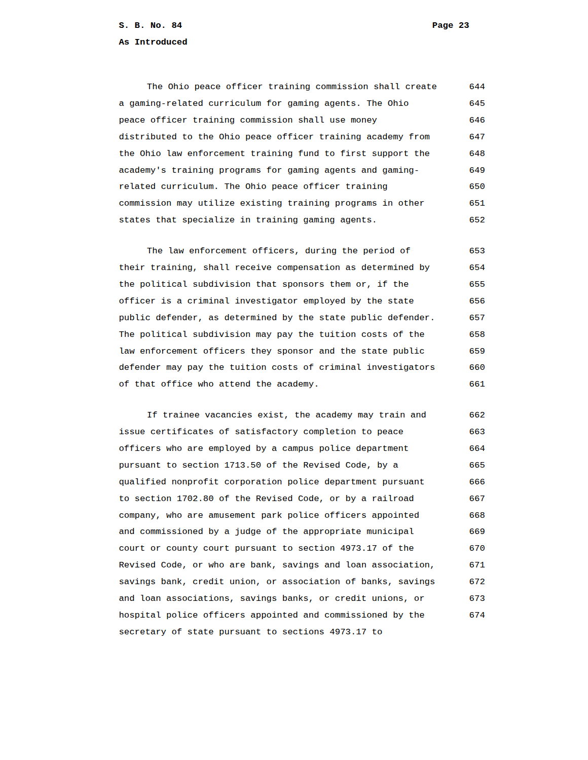S. B. No. 84 As Introduced
Page 23
644645646647648649650651652 The Ohio peace officer training commission shall create a gaming-related curriculum for gaming agents. The Ohio peace officer training commission shall use money distributed to the Ohio peace officer training academy from the Ohio law enforcement training fund to first support the academy's training programs for gaming agents and gaming-related curriculum. The Ohio peace officer training commission may utilize existing training programs in other states that specialize in training gaming agents.
653654655656657658659660661 The law enforcement officers, during the period of their training, shall receive compensation as determined by the political subdivision that sponsors them or, if the officer is a criminal investigator employed by the state public defender, as determined by the state public defender. The political subdivision may pay the tuition costs of the law enforcement officers they sponsor and the state public defender may pay the tuition costs of criminal investigators of that office who attend the academy.
662663664665666667668669670671672673674 If trainee vacancies exist, the academy may train and issue certificates of satisfactory completion to peace officers who are employed by a campus police department pursuant to section 1713.50 of the Revised Code, by a qualified nonprofit corporation police department pursuant to section 1702.80 of the Revised Code, or by a railroad company, who are amusement park police officers appointed and commissioned by a judge of the appropriate municipal court or county court pursuant to section 4973.17 of the Revised Code, or who are bank, savings and loan association, savings bank, credit union, or association of banks, savings and loan associations, savings banks, or credit unions, or hospital police officers appointed and commissioned by the secretary of state pursuant to sections 4973.17 to